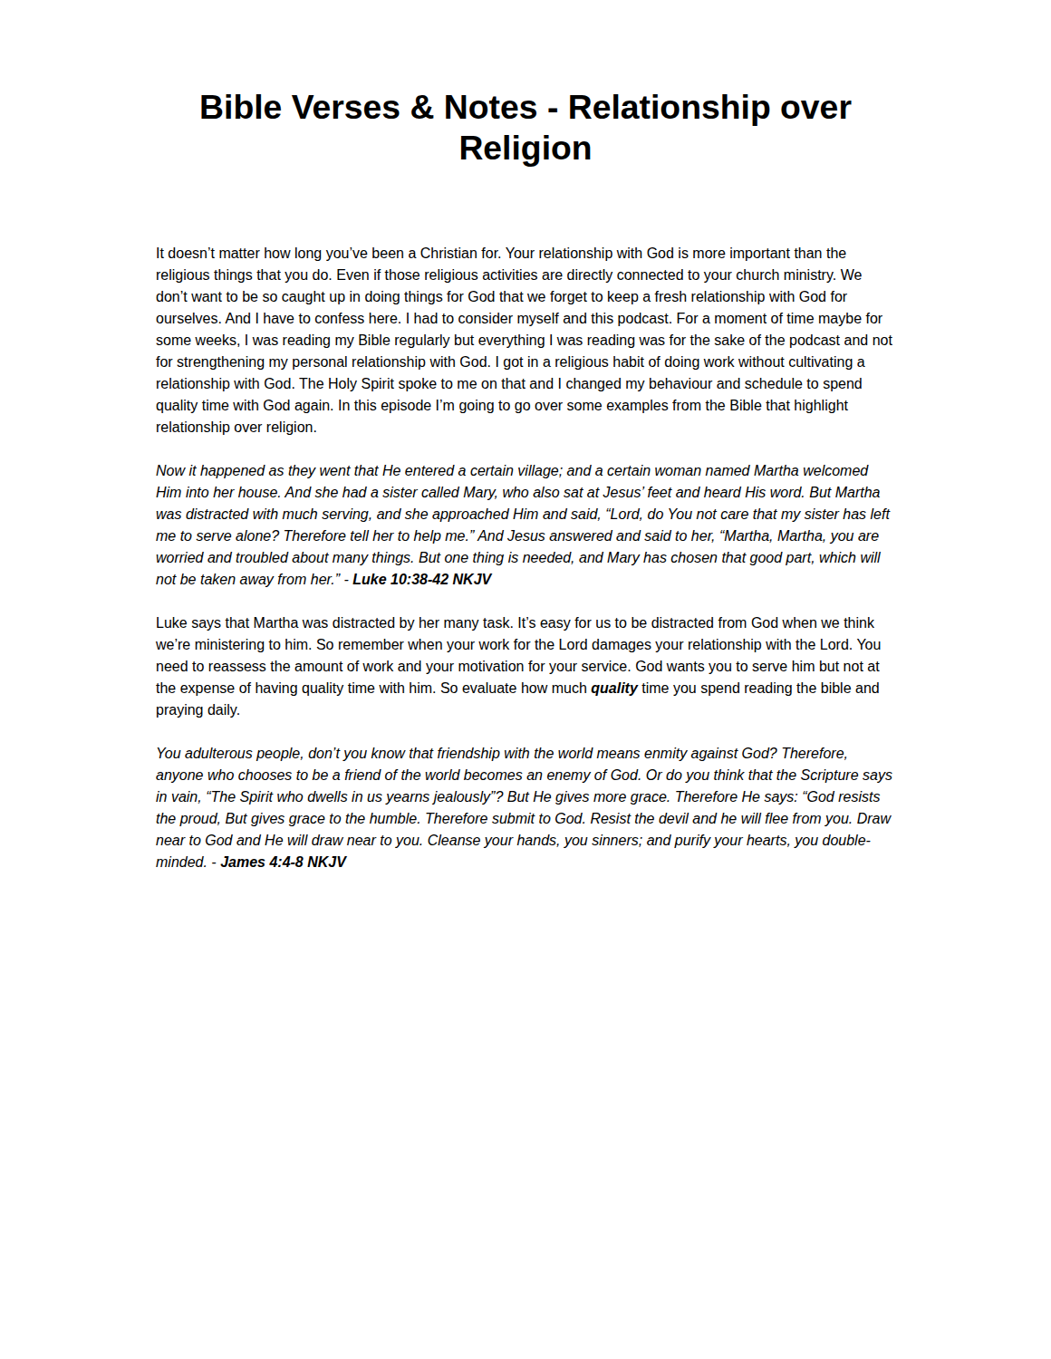Bible Verses & Notes - Relationship over Religion
It doesn’t matter how long you’ve been a Christian for. Your relationship with God is more important than the religious things that you do. Even if those religious activities are directly connected to your church ministry. We don’t want to be so caught up in doing things for God that we forget to keep a fresh relationship with God for ourselves. And I have to confess here. I had to consider myself and this podcast. For a moment of time maybe for some weeks, I was reading my Bible regularly but everything I was reading was for the sake of the podcast and not for strengthening my personal relationship with God. I got in a religious habit of doing work without cultivating a relationship with God. The Holy Spirit spoke to me on that and I changed my behaviour and schedule to spend quality time with God again. In this episode I’m going to go over some examples from the Bible that highlight relationship over religion.
Now it happened as they went that He entered a certain village; and a certain woman named Martha welcomed Him into her house. And she had a sister called Mary, who also sat at Jesus’ feet and heard His word. But Martha was distracted with much serving, and she approached Him and said, “Lord, do You not care that my sister has left me to serve alone? Therefore tell her to help me.” And Jesus answered and said to her, “Martha, Martha, you are worried and troubled about many things. But one thing is needed, and Mary has chosen that good part, which will not be taken away from her.” - Luke 10:38-42 NKJV
Luke says that Martha was distracted by her many task. It’s easy for us to be distracted from God when we think we’re ministering to him. So remember when your work for the Lord damages your relationship with the Lord. You need to reassess the amount of work and your motivation for your service. God wants you to serve him but not at the expense of having quality time with him. So evaluate how much quality time you spend reading the bible and praying daily.
You adulterous people, don’t you know that friendship with the world means enmity against God? Therefore, anyone who chooses to be a friend of the world becomes an enemy of God. Or do you think that the Scripture says in vain, “The Spirit who dwells in us yearns jealously”? But He gives more grace. Therefore He says: “God resists the proud, But gives grace to the humble. Therefore submit to God. Resist the devil and he will flee from you. Draw near to God and He will draw near to you. Cleanse your hands, you sinners; and purify your hearts, you double-minded. - James 4:4-8 NKJV